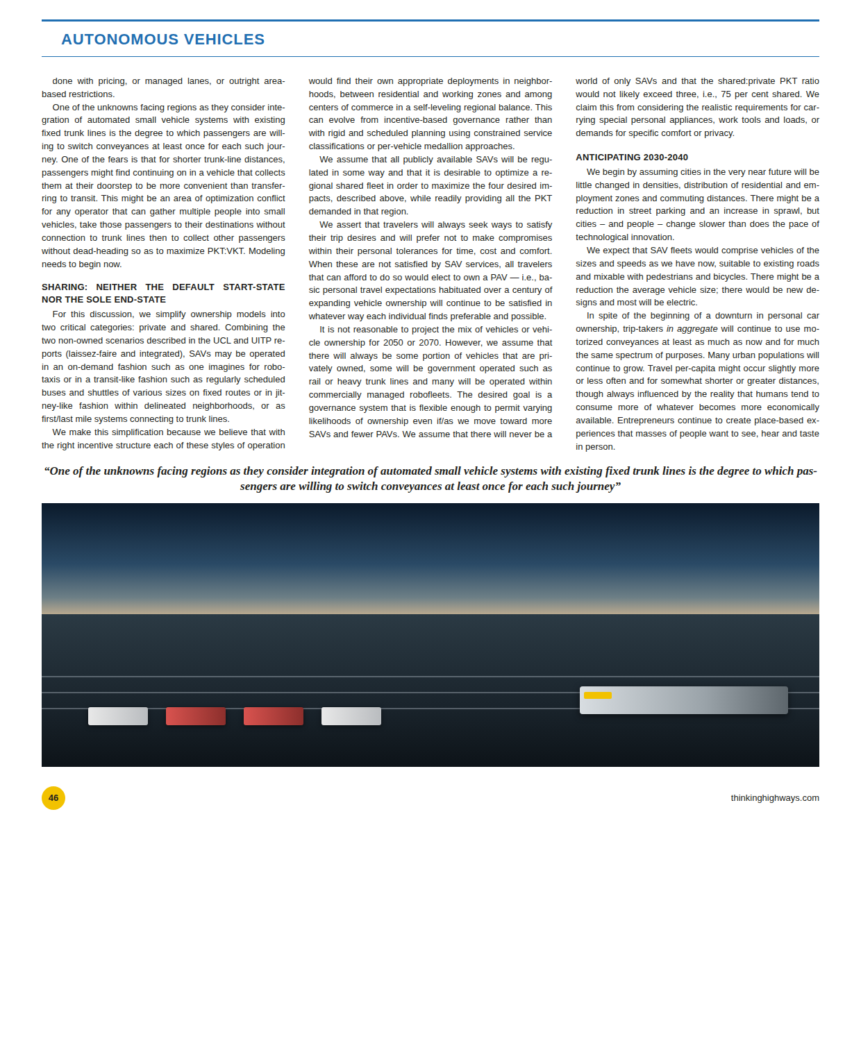Autonomous Vehicles
done with pricing, or managed lanes, or outright area-based restrictions.
One of the unknowns facing regions as they consider integration of automated small vehicle systems with existing fixed trunk lines is the degree to which passengers are willing to switch conveyances at least once for each such journey. One of the fears is that for shorter trunk-line distances, passengers might find continuing on in a vehicle that collects them at their doorstep to be more convenient than transferring to transit. This might be an area of optimization conflict for any operator that can gather multiple people into small vehicles, take those passengers to their destinations without connection to trunk lines then to collect other passengers without dead-heading so as to maximize PKT:VKT. Modeling needs to begin now.
Sharing: neither the default start-state nor the sole end-state
For this discussion, we simplify ownership models into two critical categories: private and shared. Combining the two non-owned scenarios described in the UCL and UITP reports (laissez-faire and integrated), SAVs may be operated in an on-demand fashion such as one imagines for robo-taxis or in a transit-like fashion such as regularly scheduled buses and shuttles of various sizes on fixed routes or in jitney-like fashion within delineated neighborhoods, or as first/last mile systems connecting to trunk lines.
We make this simplification because we believe that with the right incentive structure each of these styles of operation would find their own appropriate deployments in neighborhoods, between residential and working zones and among centers of commerce in a self-leveling regional balance. This can evolve from incentive-based governance rather than with rigid and scheduled planning using constrained service classifications or per-vehicle medallion approaches.
We assume that all publicly available SAVs will be regulated in some way and that it is desirable to optimize a regional shared fleet in order to maximize the four desired impacts, described above, while readily providing all the PKT demanded in that region.
We assert that travelers will always seek ways to satisfy their trip desires and will prefer not to make compromises within their personal tolerances for time, cost and comfort. When these are not satisfied by SAV services, all travelers that can afford to do so would elect to own a PAV — i.e., basic personal travel expectations habituated over a century of expanding vehicle ownership will continue to be satisfied in whatever way each individual finds preferable and possible.
It is not reasonable to project the mix of vehicles or vehicle ownership for 2050 or 2070. However, we assume that there will always be some portion of vehicles that are privately owned, some will be government operated such as rail or heavy trunk lines and many will be operated within commercially managed robofleets. The desired goal is a governance system that is flexible enough to permit varying likelihoods of ownership even if/as we move toward more SAVs and fewer PAVs. We assume that there will never be a world of only SAVs and that the shared:private PKT ratio would not likely exceed three, i.e., 75 per cent shared. We claim this from considering the realistic requirements for carrying special personal appliances, work tools and loads, or demands for specific comfort or privacy.
Anticipating 2030-2040
We begin by assuming cities in the very near future will be little changed in densities, distribution of residential and employment zones and commuting distances. There might be a reduction in street parking and an increase in sprawl, but cities – and people – change slower than does the pace of technological innovation.
We expect that SAV fleets would comprise vehicles of the sizes and speeds as we have now, suitable to existing roads and mixable with pedestrians and bicycles. There might be a reduction the average vehicle size; there would be new designs and most will be electric.
In spite of the beginning of a downturn in personal car ownership, trip-takers in aggregate will continue to use motorized conveyances at least as much as now and for much the same spectrum of purposes. Many urban populations will continue to grow. Travel per-capita might occur slightly more or less often and for somewhat shorter or greater distances, though always influenced by the reality that humans tend to consume more of whatever becomes more economically available. Entrepreneurs continue to create place-based experiences that masses of people want to see, hear and taste in person.
“One of the unknowns facing regions as they consider integration of automated small vehicle systems with existing fixed trunk lines is the degree to which passengers are willing to switch conveyances at least once for each such journey”
46
thinkinghighways.com